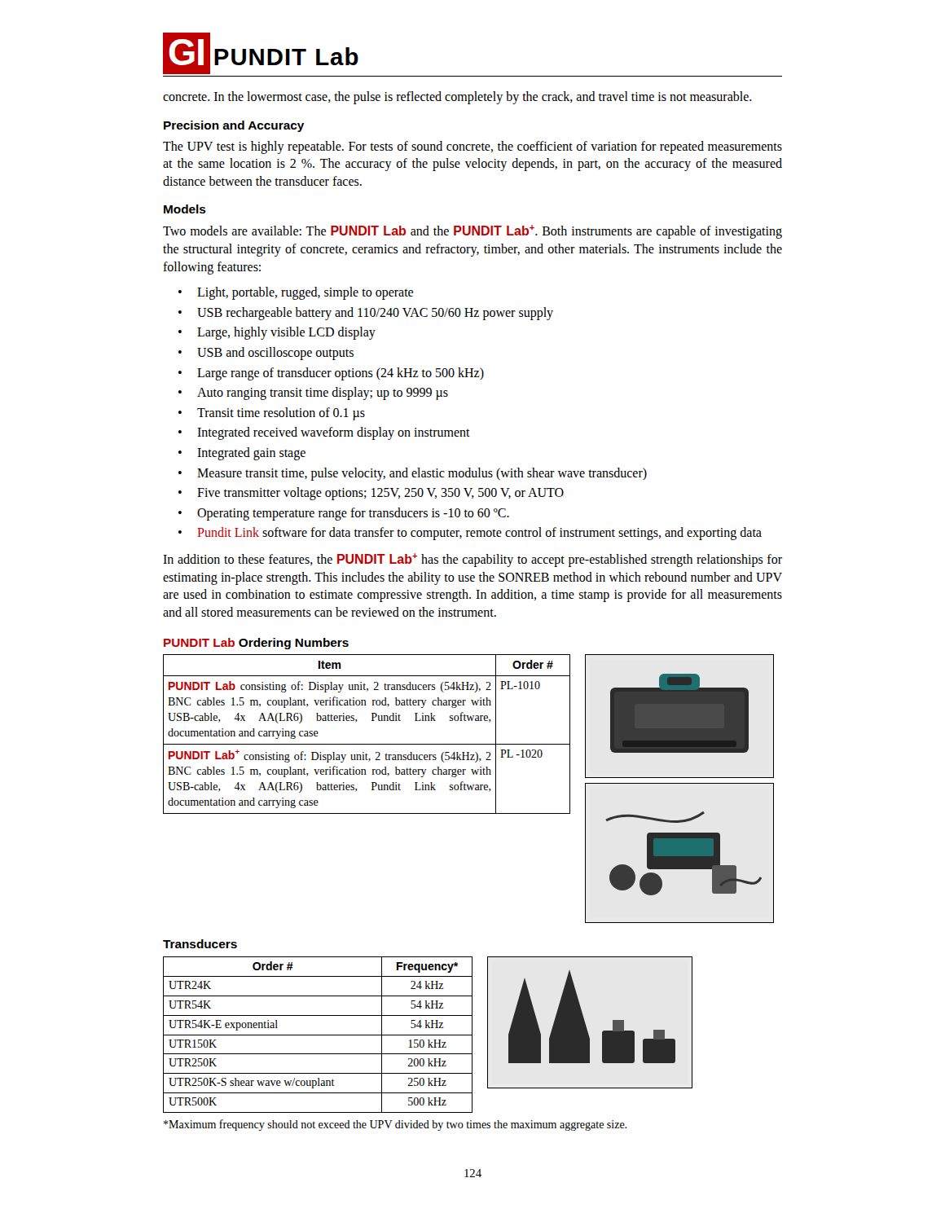GI
PUNDIT Lab
concrete. In the lowermost case, the pulse is reflected completely by the crack, and travel time is not measurable.
Precision and Accuracy
The UPV test is highly repeatable. For tests of sound concrete, the coefficient of variation for repeated measurements at the same location is 2 %. The accuracy of the pulse velocity depends, in part, on the accuracy of the measured distance between the transducer faces.
Models
Two models are available: The PUNDIT Lab and the PUNDIT Lab+. Both instruments are capable of investigating the structural integrity of concrete, ceramics and refractory, timber, and other materials. The instruments include the following features:
Light, portable, rugged, simple to operate
USB rechargeable battery and 110/240 VAC 50/60 Hz power supply
Large, highly visible LCD display
USB and oscilloscope outputs
Large range of transducer options (24 kHz to 500 kHz)
Auto ranging transit time display; up to 9999 µs
Transit time resolution of 0.1 µs
Integrated received waveform display on instrument
Integrated gain stage
Measure transit time, pulse velocity, and elastic modulus (with shear wave transducer)
Five transmitter voltage options; 125V, 250 V, 350 V, 500 V, or AUTO
Operating temperature range for transducers is -10 to 60 ºC.
Pundit Link software for data transfer to computer, remote control of instrument settings, and exporting data
In addition to these features, the PUNDIT Lab+ has the capability to accept pre-established strength relationships for estimating in-place strength. This includes the ability to use the SONREB method in which rebound number and UPV are used in combination to estimate compressive strength. In addition, a time stamp is provide for all measurements and all stored measurements can be reviewed on the instrument.
PUNDIT Lab Ordering Numbers
| Item | Order # |
| --- | --- |
| PUNDIT Lab consisting of: Display unit, 2 transducers (54kHz), 2 BNC cables 1.5 m, couplant, verification rod, battery charger with USB-cable, 4x AA(LR6) batteries, Pundit Link software, documentation and carrying case | PL-1010 |
| PUNDIT Lab + consisting of: Display unit, 2 transducers (54kHz), 2 BNC cables 1.5 m, couplant, verification rod, battery charger with USB-cable, 4x AA(LR6) batteries, Pundit Link software, documentation and carrying case | PL -1020 |
Transducers
| Order # | Frequency* |
| --- | --- |
| UTR24K | 24 kHz |
| UTR54K | 54 kHz |
| UTR54K-E exponential | 54 kHz |
| UTR150K | 150 kHz |
| UTR250K | 200 kHz |
| UTR250K-S shear wave w/couplant | 250 kHz |
| UTR500K | 500 kHz |
*Maximum frequency should not exceed the UPV divided by two times the maximum aggregate size.
124